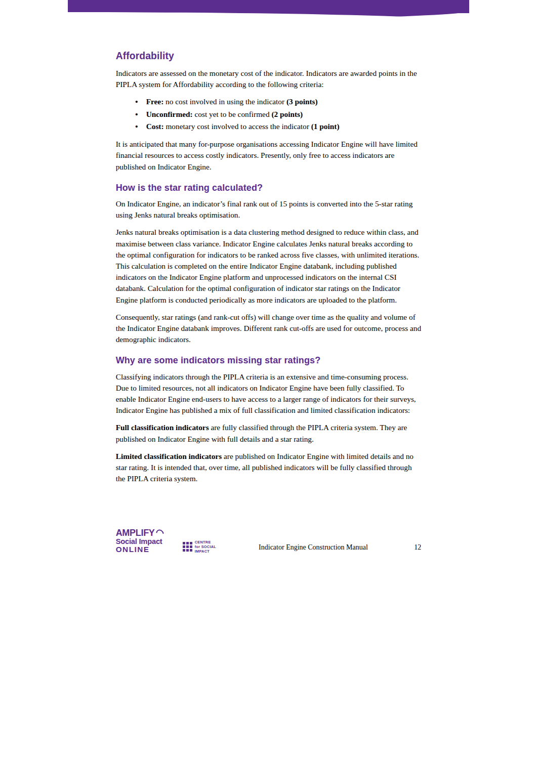Affordability
Indicators are assessed on the monetary cost of the indicator. Indicators are awarded points in the PIPLA system for Affordability according to the following criteria:
Free: no cost involved in using the indicator (3 points)
Unconfirmed: cost yet to be confirmed (2 points)
Cost: monetary cost involved to access the indicator (1 point)
It is anticipated that many for-purpose organisations accessing Indicator Engine will have limited financial resources to access costly indicators. Presently, only free to access indicators are published on Indicator Engine.
How is the star rating calculated?
On Indicator Engine, an indicator’s final rank out of 15 points is converted into the 5-star rating using Jenks natural breaks optimisation.
Jenks natural breaks optimisation is a data clustering method designed to reduce within class, and maximise between class variance. Indicator Engine calculates Jenks natural breaks according to the optimal configuration for indicators to be ranked across five classes, with unlimited iterations. This calculation is completed on the entire Indicator Engine databank, including published indicators on the Indicator Engine platform and unprocessed indicators on the internal CSI databank. Calculation for the optimal configuration of indicator star ratings on the Indicator Engine platform is conducted periodically as more indicators are uploaded to the platform.
Consequently, star ratings (and rank-cut offs) will change over time as the quality and volume of the Indicator Engine databank improves. Different rank cut-offs are used for outcome, process and demographic indicators.
Why are some indicators missing star ratings?
Classifying indicators through the PIPLA criteria is an extensive and time-consuming process. Due to limited resources, not all indicators on Indicator Engine have been fully classified. To enable Indicator Engine end-users to have access to a larger range of indicators for their surveys, Indicator Engine has published a mix of full classification and limited classification indicators:
Full classification indicators are fully classified through the PIPLA criteria system. They are published on Indicator Engine with full details and a star rating.
Limited classification indicators are published on Indicator Engine with limited details and no star rating. It is intended that, over time, all published indicators will be fully classified through the PIPLA criteria system.
AMPLIFY
Social Impact
ONLINE
CENTRE
for SOCIAL
IMPACT
Indicator Engine Construction Manual
12